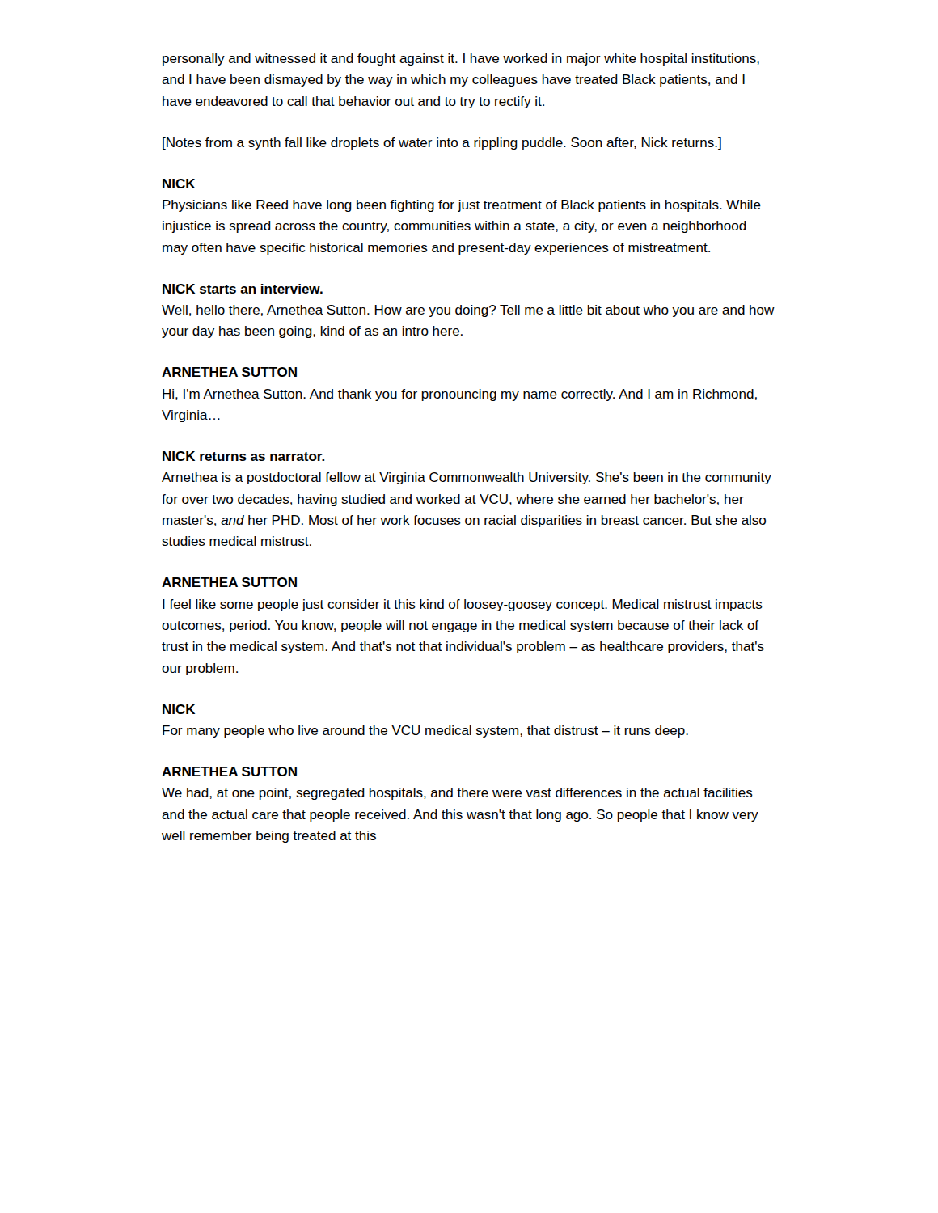personally and witnessed it and fought against it. I have worked in major white hospital institutions, and I have been dismayed by the way in which my colleagues have treated Black patients, and I have endeavored to call that behavior out and to try to rectify it.
[Notes from a synth fall like droplets of water into a rippling puddle. Soon after, Nick returns.]
NICK
Physicians like Reed have long been fighting for just treatment of Black patients in hospitals. While injustice is spread across the country, communities within a state, a city, or even a neighborhood may often have specific historical memories and present-day experiences of mistreatment.
NICK starts an interview.
Well, hello there, Arnethea Sutton. How are you doing? Tell me a little bit about who you are and how your day has been going, kind of as an intro here.
ARNETHEA SUTTON
Hi, I'm Arnethea Sutton. And thank you for pronouncing my name correctly. And I am in Richmond, Virginia…
NICK returns as narrator.
Arnethea is a postdoctoral fellow at Virginia Commonwealth University. She's been in the community for over two decades, having studied and worked at VCU, where she earned her bachelor's, her master's, and her PHD. Most of her work focuses on racial disparities in breast cancer. But she also studies medical mistrust.
ARNETHEA SUTTON
I feel like some people just consider it this kind of loosey-goosey concept. Medical mistrust impacts outcomes, period. You know, people will not engage in the medical system because of their lack of trust in the medical system. And that's not that individual's problem – as healthcare providers, that's our problem.
NICK
For many people who live around the VCU medical system, that distrust – it runs deep.
ARNETHEA SUTTON
We had, at one point, segregated hospitals, and there were vast differences in the actual facilities and the actual care that people received. And this wasn't that long ago. So people that I know very well remember being treated at this